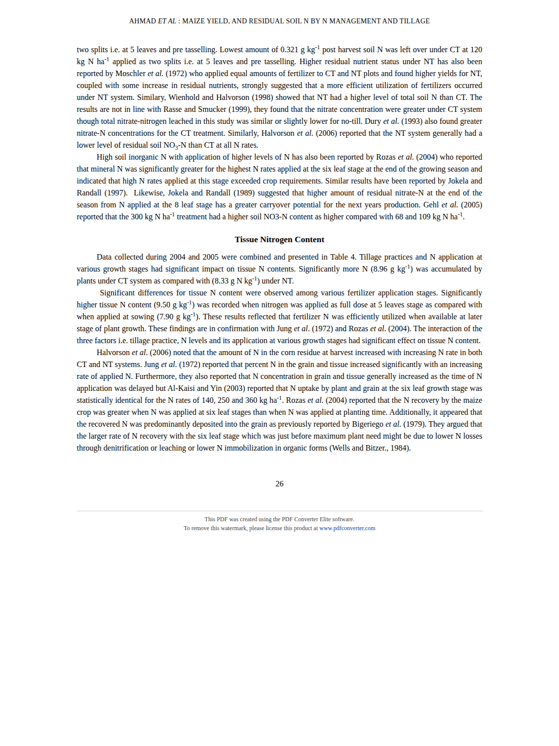AHMAD ET AL : MAIZE YIELD, AND RESIDUAL SOIL N BY N MANAGEMENT AND TILLAGE
two splits i.e. at 5 leaves and pre tasselling. Lowest amount of 0.321 g kg-1 post harvest soil N was left over under CT at 120 kg N ha-1 applied as two splits i.e. at 5 leaves and pre tasselling. Higher residual nutrient status under NT has also been reported by Moschler et al. (1972) who applied equal amounts of fertilizer to CT and NT plots and found higher yields for NT, coupled with some increase in residual nutrients, strongly suggested that a more efficient utilization of fertilizers occurred under NT system. Similary, Wienhold and Halvorson (1998) showed that NT had a higher level of total soil N than CT. The results are not in line with Rasse and Smucker (1999), they found that the nitrate concentration were greater under CT system though total nitrate-nitrogen leached in this study was similar or slightly lower for no-till. Dury et al. (1993) also found greater nitrate-N concentrations for the CT treatment. Similarly, Halvorson et al. (2006) reported that the NT system generally had a lower level of residual soil NO3-N than CT at all N rates.
High soil inorganic N with application of higher levels of N has also been reported by Rozas et al. (2004) who reported that mineral N was significantly greater for the highest N rates applied at the six leaf stage at the end of the growing season and indicated that high N rates applied at this stage exceeded crop requirements. Similar results have been reported by Jokela and Randall (1997). Likewise, Jokela and Randall (1989) suggested that higher amount of residual nitrate-N at the end of the season from N applied at the 8 leaf stage has a greater carryover potential for the next years production. Gehl et al. (2005) reported that the 300 kg N ha-1 treatment had a higher soil NO3-N content as higher compared with 68 and 109 kg N ha-1.
Tissue Nitrogen Content
Data collected during 2004 and 2005 were combined and presented in Table 4. Tillage practices and N application at various growth stages had significant impact on tissue N contents. Significantly more N (8.96 g kg-1) was accumulated by plants under CT system as compared with (8.33 g N kg-1) under NT.
Significant differences for tissue N content were observed among various fertilizer application stages. Significantly higher tissue N content (9.50 g kg-1) was recorded when nitrogen was applied as full dose at 5 leaves stage as compared with when applied at sowing (7.90 g kg-1). These results reflected that fertilizer N was efficiently utilized when available at later stage of plant growth. These findings are in confirmation with Jung et al. (1972) and Rozas et al. (2004). The interaction of the three factors i.e. tillage practice, N levels and its application at various growth stages had significant effect on tissue N content.
Halvorson et al. (2006) noted that the amount of N in the corn residue at harvest increased with increasing N rate in both CT and NT systems. Jung et al. (1972) reported that percent N in the grain and tissue increased significantly with an increasing rate of applied N. Furthermore, they also reported that N concentration in grain and tissue generally increased as the time of N application was delayed but Al-Kaisi and Yin (2003) reported that N uptake by plant and grain at the six leaf growth stage was statistically identical for the N rates of 140, 250 and 360 kg ha-1. Rozas et al. (2004) reported that the N recovery by the maize crop was greater when N was applied at six leaf stages than when N was applied at planting time. Additionally, it appeared that the recovered N was predominantly deposited into the grain as previously reported by Bigeriego et al. (1979). They argued that the larger rate of N recovery with the six leaf stage which was just before maximum plant need might be due to lower N losses through denitrification or leaching or lower N immobilization in organic forms (Wells and Bitzer., 1984).
26
This PDF was created using the PDF Converter Elite software.
To remove this watermark, please license this product at www.pdfconverter.com